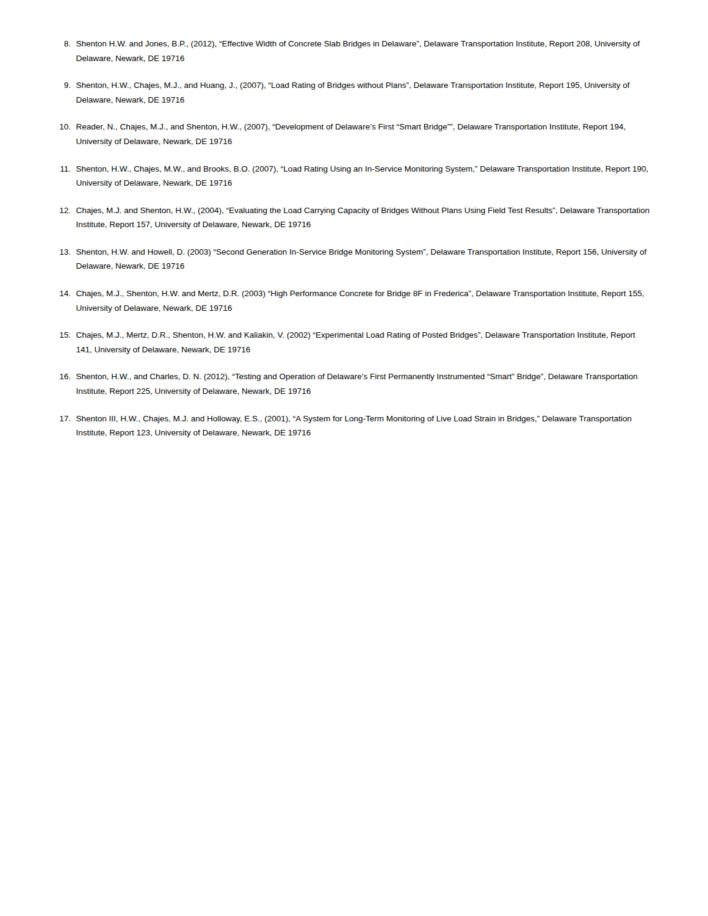Shenton H.W. and Jones, B.P., (2012), “Effective Width of Concrete Slab Bridges in Delaware”, Delaware Transportation Institute, Report 208, University of Delaware, Newark, DE 19716
Shenton, H.W., Chajes, M.J., and Huang, J., (2007), “Load Rating of Bridges without Plans”, Delaware Transportation Institute, Report 195, University of Delaware, Newark, DE 19716
Reader, N., Chajes, M.J., and Shenton, H.W., (2007), “Development of Delaware’s First “Smart Bridge””, Delaware Transportation Institute, Report 194, University of Delaware, Newark, DE 19716
Shenton, H.W., Chajes, M.W., and Brooks, B.O. (2007), “Load Rating Using an In-Service Monitoring System,” Delaware Transportation Institute, Report 190, University of Delaware, Newark, DE 19716
Chajes, M.J. and Shenton, H.W., (2004), “Evaluating the Load Carrying Capacity of Bridges Without Plans Using Field Test Results”, Delaware Transportation Institute, Report 157, University of Delaware, Newark, DE 19716
Shenton, H.W. and Howell, D. (2003) “Second Generation In-Service Bridge Monitoring System”, Delaware Transportation Institute, Report 156, University of Delaware, Newark, DE 19716
Chajes, M.J., Shenton, H.W. and Mertz, D.R. (2003) “High Performance Concrete for Bridge 8F in Frederica”, Delaware Transportation Institute, Report 155, University of Delaware, Newark, DE 19716
Chajes, M.J., Mertz, D.R., Shenton, H.W. and Kaliakin, V. (2002) “Experimental Load Rating of Posted Bridges”, Delaware Transportation Institute, Report 141, University of Delaware, Newark, DE 19716
Shenton, H.W., and Charles, D. N. (2012), “Testing and Operation of Delaware’s First Permanently Instrumented “Smart” Bridge”, Delaware Transportation Institute, Report 225, University of Delaware, Newark, DE 19716
Shenton III, H.W., Chajes, M.J. and Holloway, E.S., (2001), “A System for Long-Term Monitoring of Live Load Strain in Bridges,” Delaware Transportation Institute, Report 123, University of Delaware, Newark, DE 19716